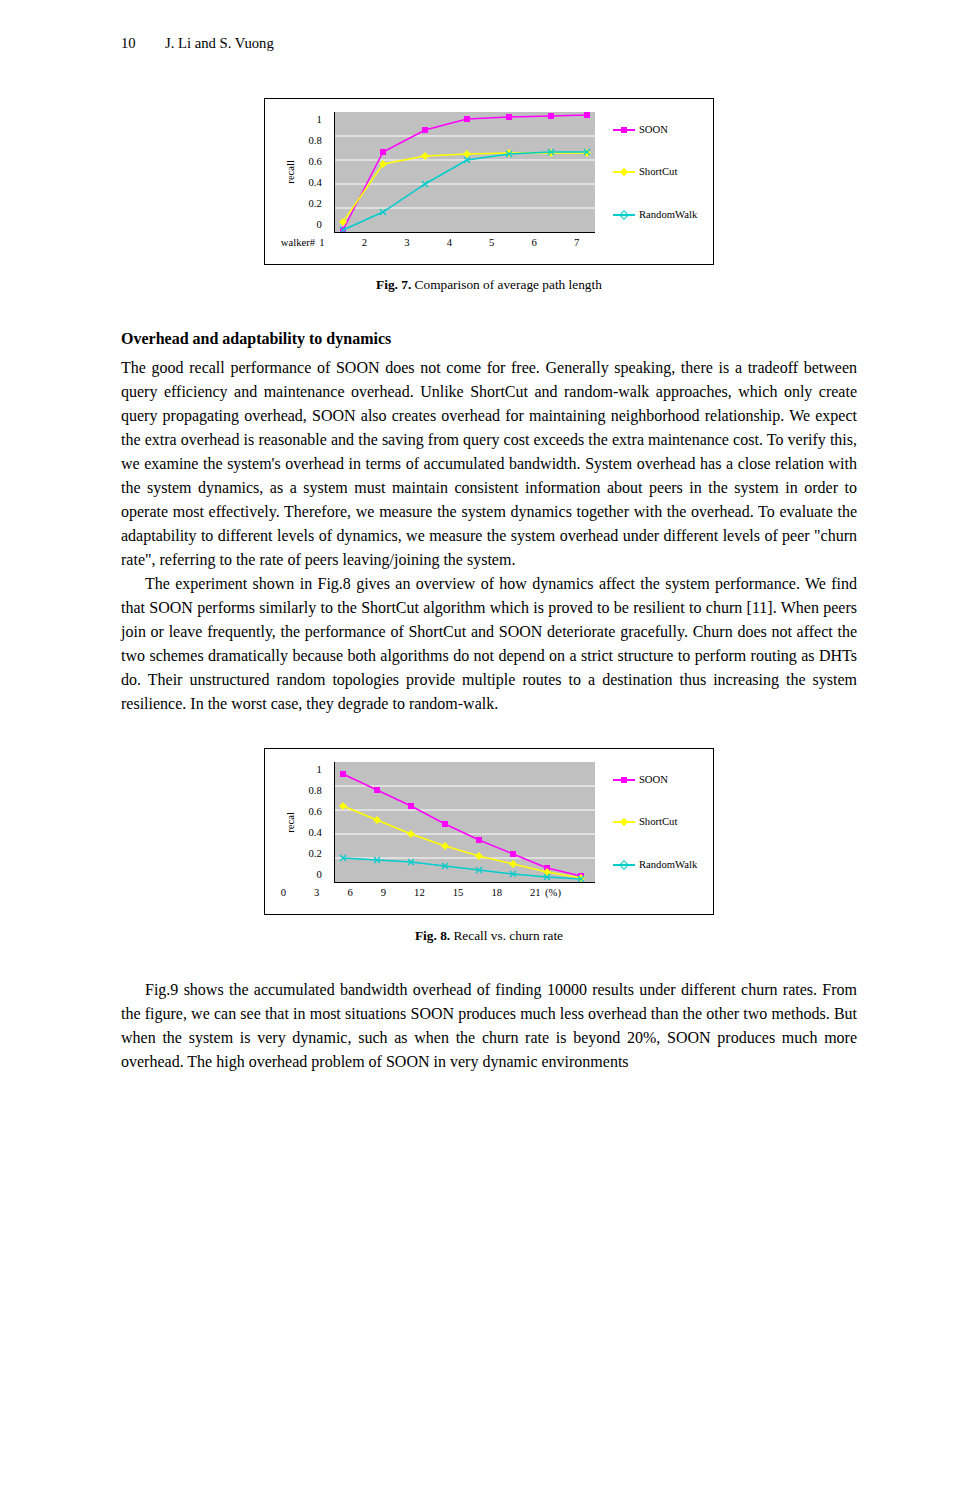10 J. Li and S. Vuong
recall
1 0.8 0.6 0.4 0.2 0
SOON
ShortCut
RandomWalk
walker#
1234567
Fig. 7. Comparison of average path length
Overhead and adaptability to dynamics
The good recall performance of SOON does not come for free. Generally speaking, there is a tradeoff between query efficiency and maintenance overhead. Unlike ShortCut and random-walk approaches, which only create query propagating overhead, SOON also creates overhead for maintaining neighborhood relationship. We expect the extra overhead is reasonable and the saving from query cost exceeds the extra maintenance cost. To verify this, we examine the system's overhead in terms of accumulated bandwidth. System overhead has a close relation with the system dynamics, as a system must maintain consistent information about peers in the system in order to operate most effectively. Therefore, we measure the system dynamics together with the overhead. To evaluate the adaptability to different levels of dynamics, we measure the system overhead under different levels of peer "churn rate", referring to the rate of peers leaving/joining the system.
The experiment shown in Fig.8 gives an overview of how dynamics affect the system performance. We find that SOON performs similarly to the ShortCut algorithm which is proved to be resilient to churn [11]. When peers join or leave frequently, the performance of ShortCut and SOON deteriorate gracefully. Churn does not affect the two schemes dramatically because both algorithms do not depend on a strict structure to perform routing as DHTs do. Their unstructured random topologies provide multiple routes to a destination thus increasing the system resilience. In the worst case, they degrade to random-walk.
recal
1 0.8 0.6 0.4 0.2 0
SOON
ShortCut
RandomWalk
036912151821
(%)
Fig. 8. Recall vs. churn rate
Fig.9 shows the accumulated bandwidth overhead of finding 10000 results under different churn rates. From the figure, we can see that in most situations SOON produces much less overhead than the other two methods. But when the system is very dynamic, such as when the churn rate is beyond 20%, SOON produces much more overhead. The high overhead problem of SOON in very dynamic environments